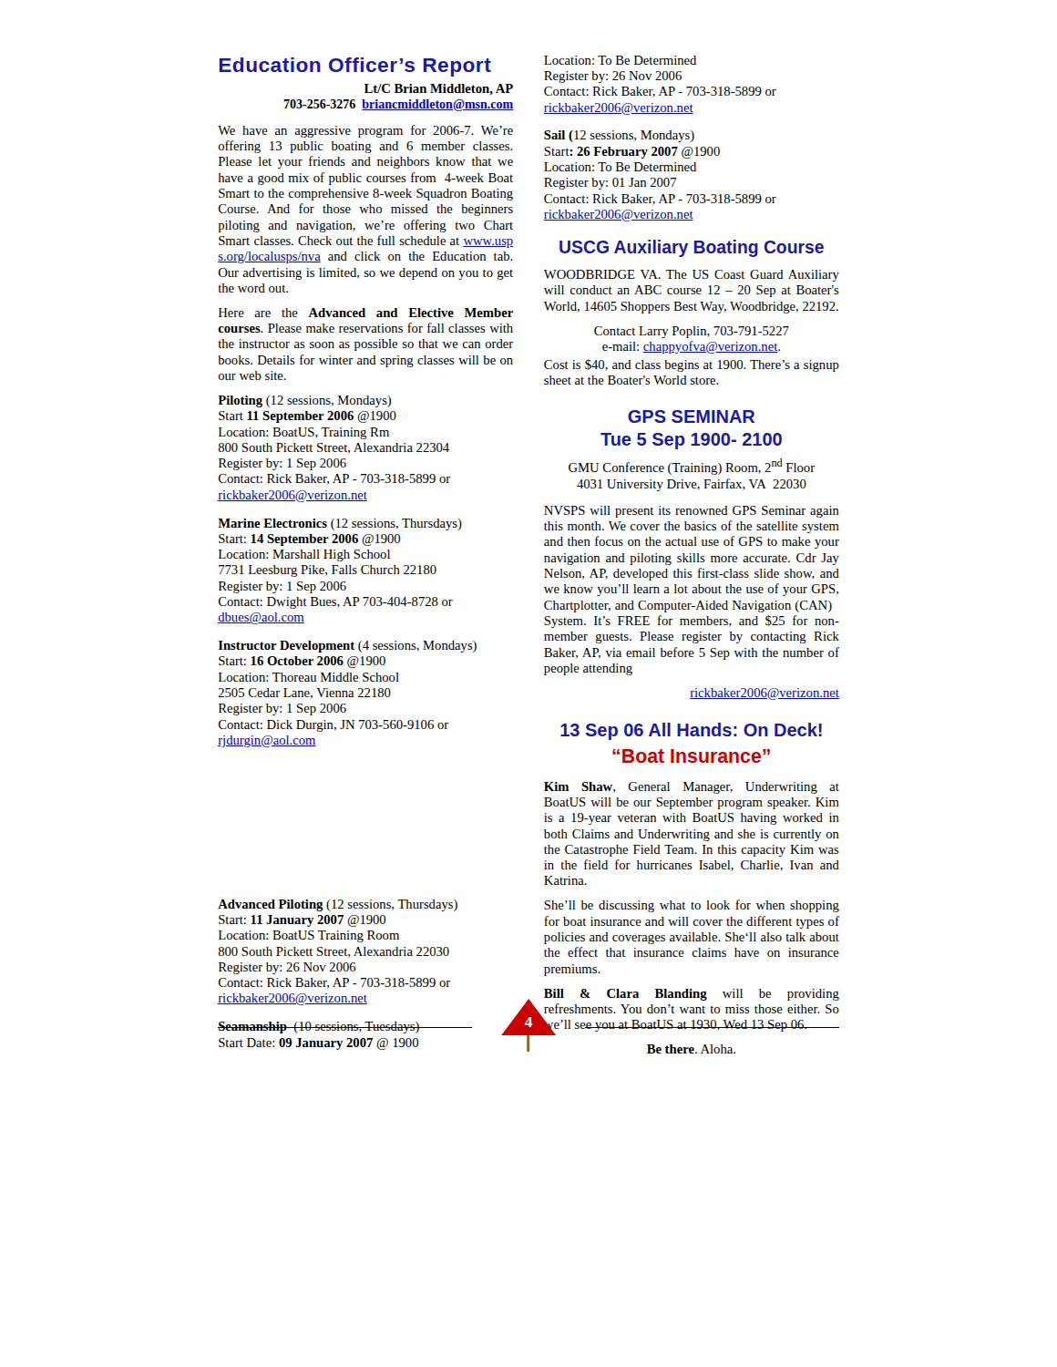Education Officer’s Report
Lt/C Brian Middleton, AP
703-256-3276 briancmiddleton@msn.com
We have an aggressive program for 2006-7. We’re offering 13 public boating and 6 member classes. Please let your friends and neighbors know that we have a good mix of public courses from 4-week Boat Smart to the comprehensive 8-week Squadron Boating Course. And for those who missed the beginners piloting and navigation, we’re offering two Chart Smart classes. Check out the full schedule at www.usps.org/localusps/nva and click on the Education tab. Our advertising is limited, so we depend on you to get the word out.
Here are the Advanced and Elective Member courses. Please make reservations for fall classes with the instructor as soon as possible so that we can order books. Details for winter and spring classes will be on our web site.
Piloting (12 sessions, Mondays)
Start 11 September 2006 @1900
Location: BoatUS, Training Rm
800 South Pickett Street, Alexandria 22304
Register by: 1 Sep 2006
Contact: Rick Baker, AP - 703-318-5899 or
rickbaker2006@verizon.net
Marine Electronics (12 sessions, Thursdays)
Start: 14 September 2006 @1900
Location: Marshall High School
7731 Leesburg Pike, Falls Church 22180
Register by: 1 Sep 2006
Contact: Dwight Bues, AP 703-404-8728 or
dbues@aol.com
Instructor Development (4 sessions, Mondays)
Start: 16 October 2006 @1900
Location: Thoreau Middle School
2505 Cedar Lane, Vienna 22180
Register by: 1 Sep 2006
Contact: Dick Durgin, JN 703-560-9106 or
rjdurgin@aol.com
Advanced Piloting (12 sessions, Thursdays)
Start: 11 January 2007 @1900
Location: BoatUS Training Room
800 South Pickett Street, Alexandria 22030
Register by: 26 Nov 2006
Contact: Rick Baker, AP - 703-318-5899 or
rickbaker2006@verizon.net
Seamanship (10 sessions, Tuesdays)
Start Date: 09 January 2007 @ 1900
Location: To Be Determined
Register by: 26 Nov 2006
Contact: Rick Baker, AP - 703-318-5899 or
rickbaker2006@verizon.net
Sail (12 sessions, Mondays)
Start: 26 February 2007 @1900
Location: To Be Determined
Register by: 01 Jan 2007
Contact: Rick Baker, AP - 703-318-5899 or
rickbaker2006@verizon.net
USCG Auxiliary Boating Course
WOODBRIDGE VA. The US Coast Guard Auxiliary will conduct an ABC course 12 – 20 Sep at Boater's World, 14605 Shoppers Best Way, Woodbridge, 22192.
Contact Larry Poplin, 703-791-5227
e-mail: chappyofva@verizon.net.
Cost is $40, and class begins at 1900. There’s a signup sheet at the Boater's World store.
GPS SEMINAR
Tue 5 Sep 1900- 2100
GMU Conference (Training) Room, 2nd Floor
4031 University Drive, Fairfax, VA 22030
NVSPS will present its renowned GPS Seminar again this month. We cover the basics of the satellite system and then focus on the actual use of GPS to make your navigation and piloting skills more accurate. Cdr Jay Nelson, AP, developed this first-class slide show, and we know you’ll learn a lot about the use of your GPS, Chartplotter, and Computer-Aided Navigation (CAN) System. It’s FREE for members, and $25 for non-member guests. Please register by contacting Rick Baker, AP, via email before 5 Sep with the number of people attending
rickbaker2006@verizon.net
13 Sep 06 All Hands: On Deck!
“Boat Insurance”
Kim Shaw, General Manager, Underwriting at BoatUS will be our September program speaker. Kim is a 19-year veteran with BoatUS having worked in both Claims and Underwriting and she is currently on the Catastrophe Field Team. In this capacity Kim was in the field for hurricanes Isabel, Charlie, Ivan and Katrina.
She’ll be discussing what to look for when shopping for boat insurance and will cover the different types of policies and coverages available. She‘ll also talk about the effect that insurance claims have on insurance premiums.
Bill & Clara Blanding will be providing refreshments. You don’t want to miss those either. So we’ll see you at BoatUS at 1930, Wed 13 Sep 06.
Be there. Aloha.
4